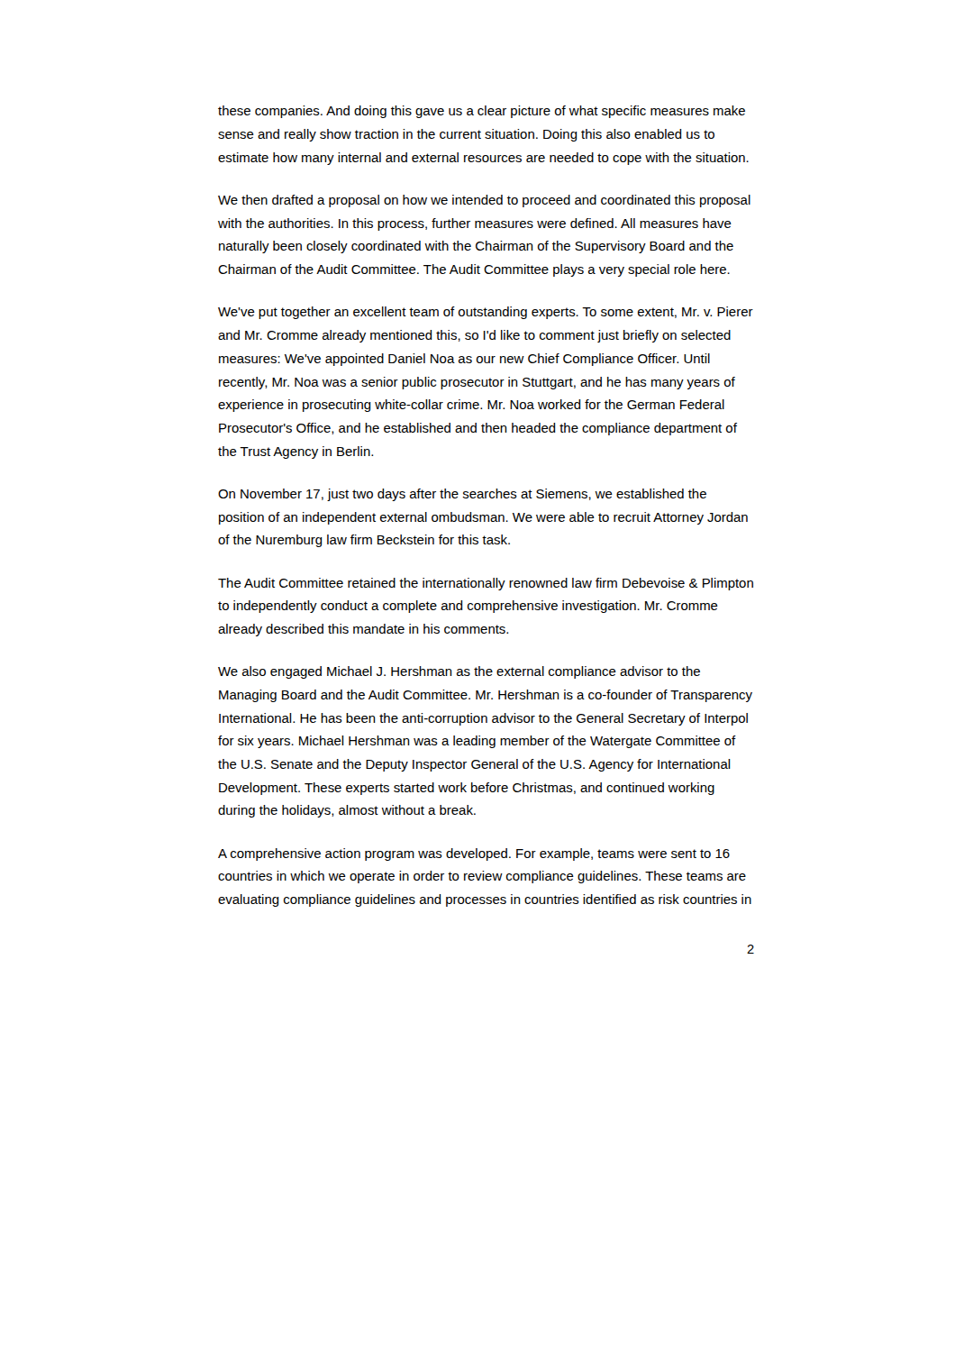these companies. And doing this gave us a clear picture of what specific measures make sense and really show traction in the current situation. Doing this also enabled us to estimate how many internal and external resources are needed to cope with the situation.
We then drafted a proposal on how we intended to proceed and coordinated this proposal with the authorities. In this process, further measures were defined. All measures have naturally been closely coordinated with the Chairman of the Supervisory Board and the Chairman of the Audit Committee. The Audit Committee plays a very special role here.
We've put together an excellent team of outstanding experts. To some extent, Mr. v. Pierer and Mr. Cromme already mentioned this, so I'd like to comment just briefly on selected measures: We've appointed Daniel Noa as our new Chief Compliance Officer. Until recently, Mr. Noa was a senior public prosecutor in Stuttgart, and he has many years of experience in prosecuting white-collar crime. Mr. Noa worked for the German Federal Prosecutor's Office, and he established and then headed the compliance department of the Trust Agency in Berlin.
On November 17, just two days after the searches at Siemens, we established the position of an independent external ombudsman. We were able to recruit Attorney Jordan of the Nuremburg law firm Beckstein for this task.
The Audit Committee retained the internationally renowned law firm Debevoise & Plimpton to independently conduct a complete and comprehensive investigation. Mr. Cromme already described this mandate in his comments.
We also engaged Michael J. Hershman as the external compliance advisor to the Managing Board and the Audit Committee. Mr. Hershman is a co-founder of Transparency International. He has been the anti-corruption advisor to the General Secretary of Interpol for six years. Michael Hershman was a leading member of the Watergate Committee of the U.S. Senate and the Deputy Inspector General of the U.S. Agency for International Development. These experts started work before Christmas, and continued working during the holidays, almost without a break.
A comprehensive action program was developed. For example, teams were sent to 16 countries in which we operate in order to review compliance guidelines. These teams are evaluating compliance guidelines and processes in countries identified as risk countries in
2